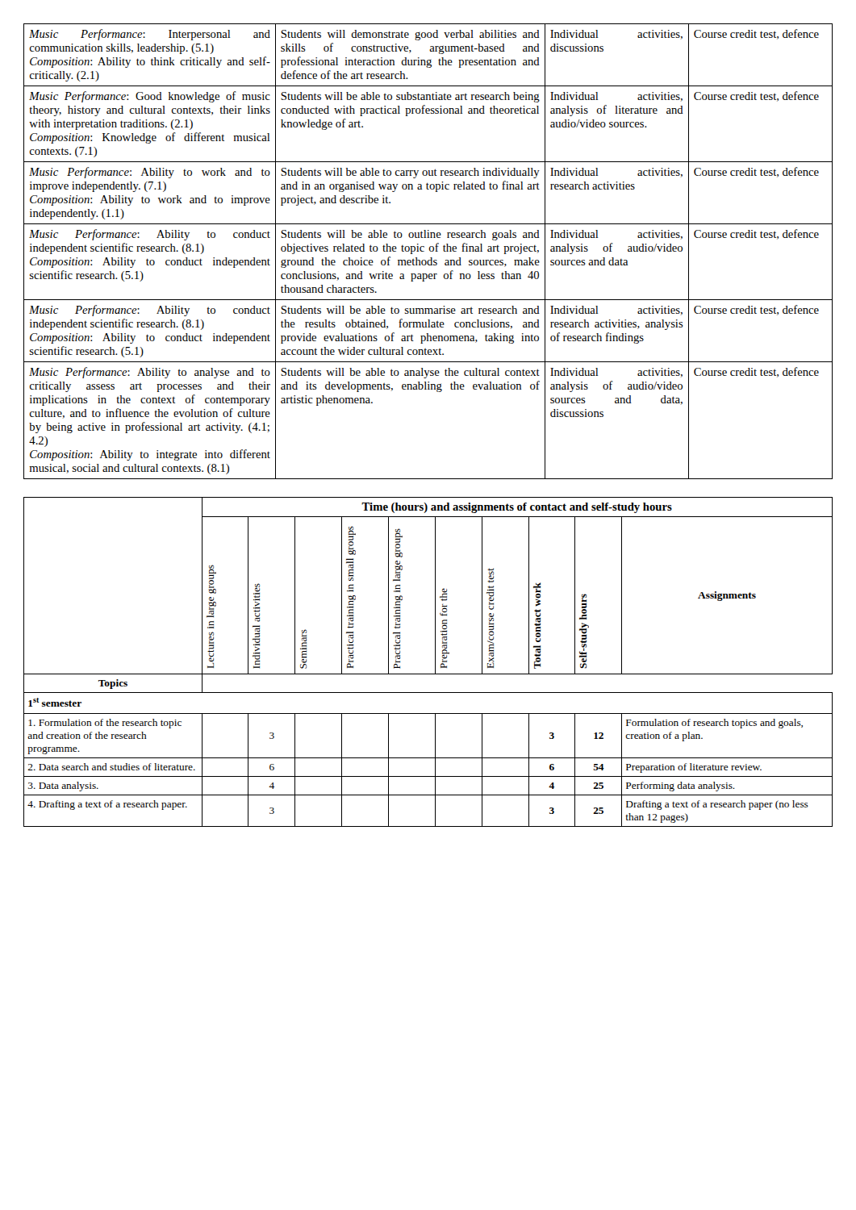| Music Performance : Interpersonal and communication skills, leadership. (5.1) Composition : Ability to think critically and self-critically. (2.1) | Students will demonstrate good verbal abilities and skills of constructive, argument-based and professional interaction during the presentation and defence of the art research. | Individual activities, discussions | Course credit test, defence |
| Music Performance : Good knowledge of music theory, history and cultural contexts, their links with interpretation traditions. (2.1) Composition : Knowledge of different musical contexts. (7.1) | Students will be able to substantiate art research being conducted with practical professional and theoretical knowledge of art. | Individual activities, analysis of literature and audio/video sources. | Course credit test, defence |
| Music Performance : Ability to work and to improve independently. (7.1) Composition : Ability to work and to improve independently. (1.1) | Students will be able to carry out research individually and in an organised way on a topic related to final art project, and describe it. | Individual activities, research activities | Course credit test, defence |
| Music Performance : Ability to conduct independent scientific research. (8.1) Composition : Ability to conduct independent scientific research. (5.1) | Students will be able to outline research goals and objectives related to the topic of the final art project, ground the choice of methods and sources, make conclusions, and write a paper of no less than 40 thousand characters. | Individual activities, analysis of audio/video sources and data | Course credit test, defence |
| Music Performance : Ability to conduct independent scientific research. (8.1) Composition : Ability to conduct independent scientific research. (5.1) | Students will be able to summarise art research and the results obtained, formulate conclusions, and provide evaluations of art phenomena, taking into account the wider cultural context. | Individual activities, research activities, analysis of research findings | Course credit test, defence |
| Music Performance : Ability to analyse and to critically assess art processes and their implications in the context of contemporary culture, and to influence the evolution of culture by being active in professional art activity. (4.1; 4.2) Composition : Ability to integrate into different musical, social and cultural contexts. (8.1) | Students will be able to analyse the cultural context and its developments, enabling the evaluation of artistic phenomena. | Individual activities, analysis of audio/video sources and data, discussions | Course credit test, defence |
| | Time (hours) and assignments of contact and self-study hours |
| Lectures in large groups | Individual activities | Seminars | Practical training in small groups | Practical training in large groups | Preparation for the | Exam/course credit test | Total contact work | Self-study hours | Assignments |
| Topics | |
| 1 st semester |
| 1. Formulation of the research topic and creation of the research programme. | | 3 | | | | | | 3 | 12 | Formulation of research topics and goals, creation of a plan. |
| 2. Data search and studies of literature. | | 6 | | | | | | 6 | 54 | Preparation of literature review. |
| 3. Data analysis. | | 4 | | | | | | 4 | 25 | Performing data analysis. |
| 4. Drafting a text of a research paper. | | 3 | | | | | | 3 | 25 | Drafting a text of a research paper (no less than 12 pages) |